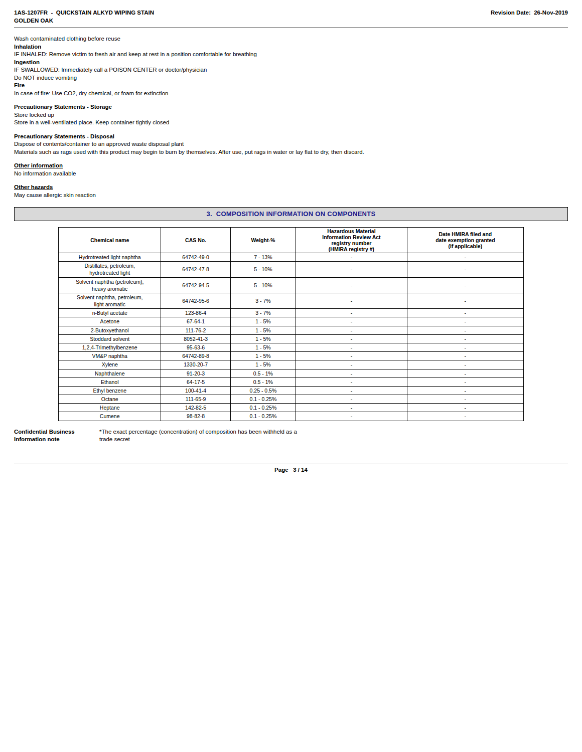1AS-1207FR - QUICKSTAIN ALKYD WIPING STAIN
GOLDEN OAK
Revision Date: 26-Nov-2019
Wash contaminated clothing before reuse
Inhalation
IF INHALED: Remove victim to fresh air and keep at rest in a position comfortable for breathing
Ingestion
IF SWALLOWED: Immediately call a POISON CENTER or doctor/physician
Do NOT induce vomiting
Fire
In case of fire: Use CO2, dry chemical, or foam for extinction
Precautionary Statements - Storage
Store locked up
Store in a well-ventilated place. Keep container tightly closed
Precautionary Statements - Disposal
Dispose of contents/container to an approved waste disposal plant
Materials such as rags used with this product may begin to burn by themselves. After use, put rags in water or lay flat to dry, then discard.
Other information
No information available
Other hazards
May cause allergic skin reaction
3. COMPOSITION INFORMATION ON COMPONENTS
| Chemical name | CAS No. | Weight-% | Hazardous Material Information Review Act registry number (HMIRA registry #) | Date HMIRA filed and date exemption granted (if applicable) |
| --- | --- | --- | --- | --- |
| Hydrotreated light naphtha | 64742-49-0 | 7 - 13% | - | - |
| Distillates, petroleum, hydrotreated light | 64742-47-8 | 5 - 10% | - | - |
| Solvent naphtha (petroleum), heavy aromatic | 64742-94-5 | 5 - 10% | - | - |
| Solvent naphtha, petroleum, light aromatic | 64742-95-6 | 3 - 7% | - | - |
| n-Butyl acetate | 123-86-4 | 3 - 7% | - | - |
| Acetone | 67-64-1 | 1 - 5% | - | - |
| 2-Butoxyethanol | 111-76-2 | 1 - 5% | - | - |
| Stoddard solvent | 8052-41-3 | 1 - 5% | - | - |
| 1,2,4-Trimethylbenzene | 95-63-6 | 1 - 5% | - | - |
| VM&P naphtha | 64742-89-8 | 1 - 5% | - | - |
| Xylene | 1330-20-7 | 1 - 5% | - | - |
| Naphthalene | 91-20-3 | 0.5 - 1% | - | - |
| Ethanol | 64-17-5 | 0.5 - 1% | - | - |
| Ethyl benzene | 100-41-4 | 0.25 - 0.5% | - | - |
| Octane | 111-65-9 | 0.1 - 0.25% | - | - |
| Heptane | 142-82-5 | 0.1 - 0.25% | - | - |
| Cumene | 98-82-8 | 0.1 - 0.25% | - | - |
Confidential Business
Information note
*The exact percentage (concentration) of composition has been withheld as a
trade secret
Page 3 / 14